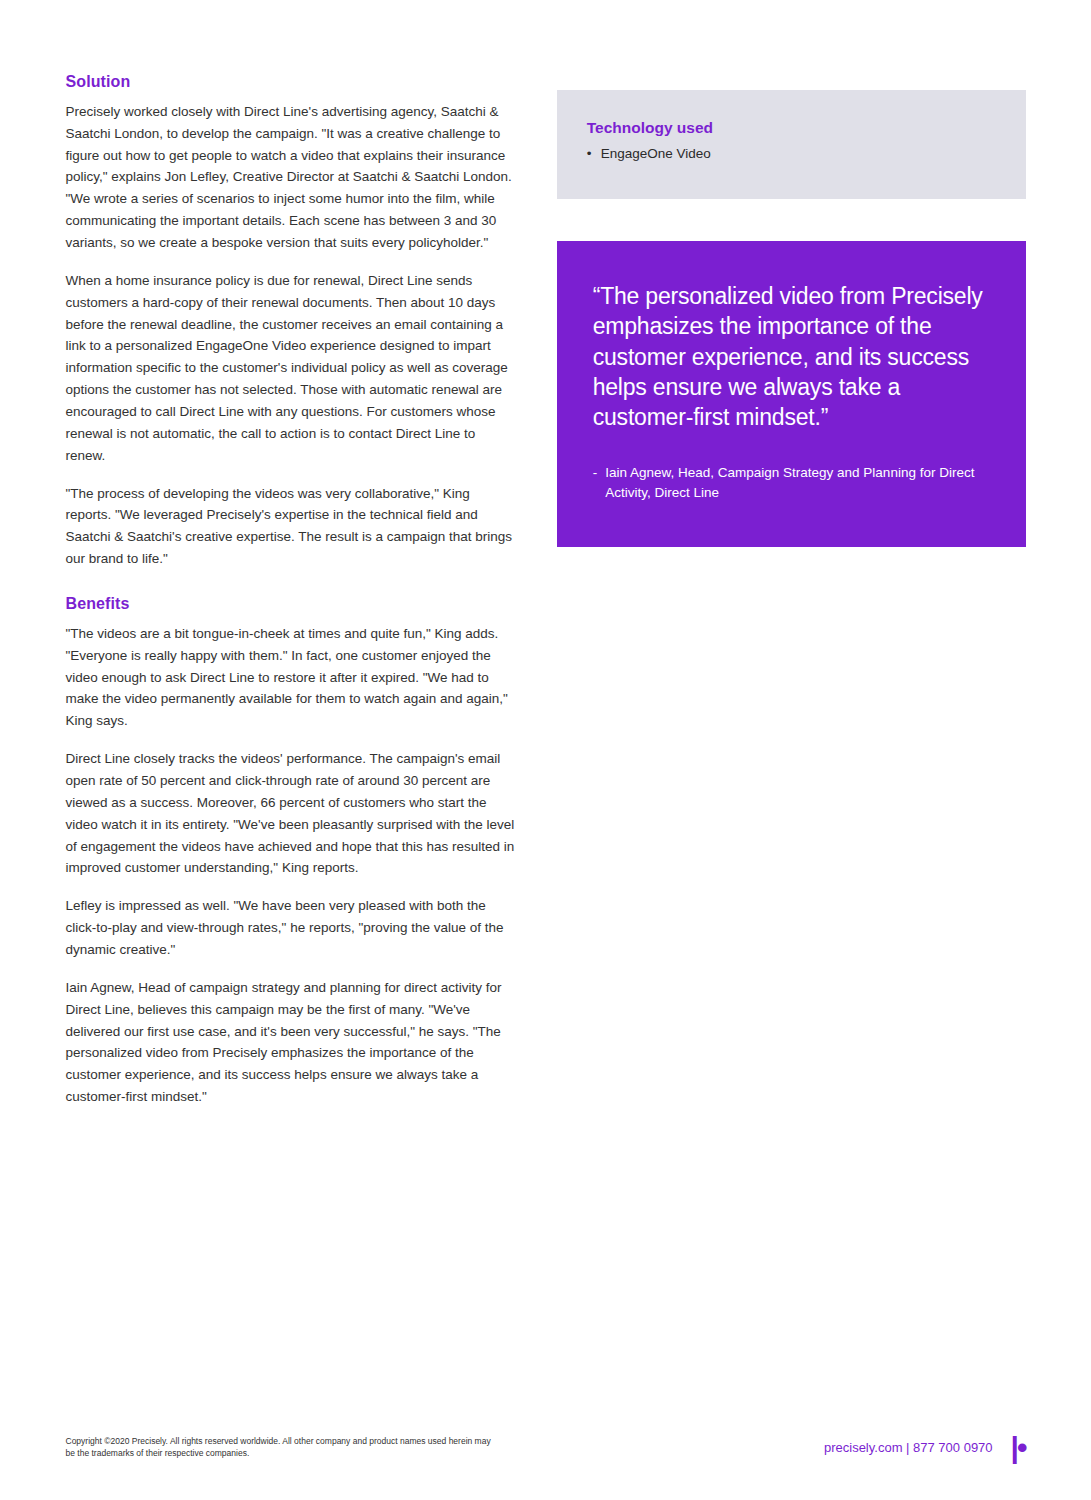Solution
Precisely worked closely with Direct Line's advertising agency, Saatchi & Saatchi London, to develop the campaign. "It was a creative challenge to figure out how to get people to watch a video that explains their insurance policy," explains Jon Lefley, Creative Director at Saatchi & Saatchi London. "We wrote a series of scenarios to inject some humor into the film, while communicating the important details. Each scene has between 3 and 30 variants, so we create a bespoke version that suits every policyholder."
When a home insurance policy is due for renewal, Direct Line sends customers a hard-copy of their renewal documents. Then about 10 days before the renewal deadline, the customer receives an email containing a link to a personalized EngageOne Video experience designed to impart information specific to the customer's individual policy as well as coverage options the customer has not selected. Those with automatic renewal are encouraged to call Direct Line with any questions. For customers whose renewal is not automatic, the call to action is to contact Direct Line to renew.
"The process of developing the videos was very collaborative," King reports. "We leveraged Precisely's expertise in the technical field and Saatchi & Saatchi's creative expertise. The result is a campaign that brings our brand to life."
Benefits
"The videos are a bit tongue-in-cheek at times and quite fun," King adds. "Everyone is really happy with them." In fact, one customer enjoyed the video enough to ask Direct Line to restore it after it expired. "We had to make the video permanently available for them to watch again and again," King says.
Direct Line closely tracks the videos' performance. The campaign's email open rate of 50 percent and click-through rate of around 30 percent are viewed as a success. Moreover, 66 percent of customers who start the video watch it in its entirety. "We've been pleasantly surprised with the level of engagement the videos have achieved and hope that this has resulted in improved customer understanding," King reports.
Lefley is impressed as well. "We have been very pleased with both the click-to-play and view-through rates," he reports, "proving the value of the dynamic creative."
Iain Agnew, Head of campaign strategy and planning for direct activity for Direct Line, believes this campaign may be the first of many. "We've delivered our first use case, and it's been very successful," he says. "The personalized video from Precisely emphasizes the importance of the customer experience, and its success helps ensure we always take a customer-first mindset."
Technology used
EngageOne Video
“The personalized video from Precisely emphasizes the importance of the customer experience, and its success helps ensure we always take a customer-first mindset.”
- Iain Agnew, Head, Campaign Strategy and Planning for Direct Activity, Direct Line
Copyright ©2020 Precisely. All rights reserved worldwide. All other company and product names used herein may be the trademarks of their respective companies.
precisely.com | 877 700 0970 |•